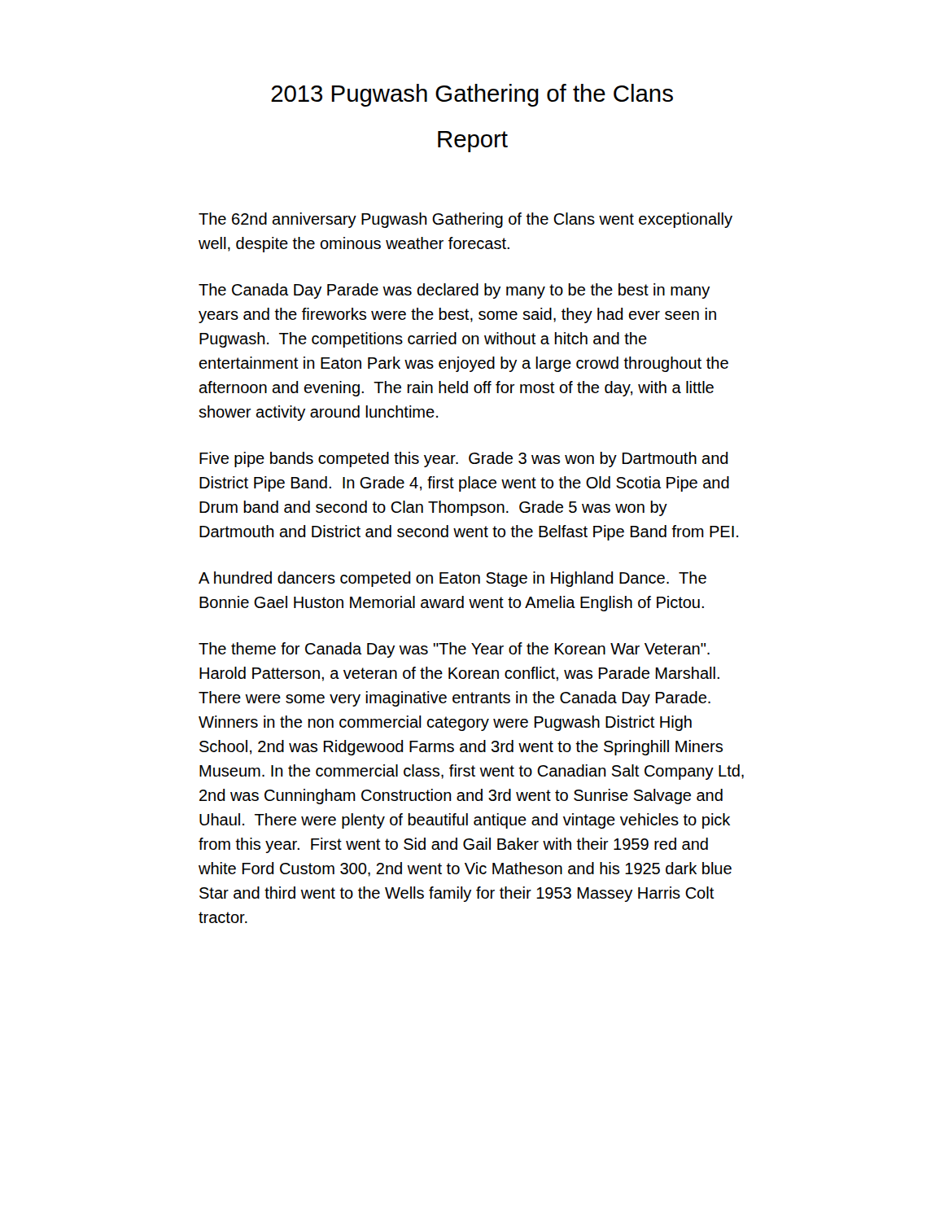2013 Pugwash Gathering of the Clans
Report
The 62nd anniversary Pugwash Gathering of the Clans went exceptionally well, despite the ominous weather forecast.
The Canada Day Parade was declared by many to be the best in many years and the fireworks were the best, some said, they had ever seen in Pugwash. The competitions carried on without a hitch and the entertainment in Eaton Park was enjoyed by a large crowd throughout the afternoon and evening. The rain held off for most of the day, with a little shower activity around lunchtime.
Five pipe bands competed this year. Grade 3 was won by Dartmouth and District Pipe Band. In Grade 4, first place went to the Old Scotia Pipe and Drum band and second to Clan Thompson. Grade 5 was won by Dartmouth and District and second went to the Belfast Pipe Band from PEI.
A hundred dancers competed on Eaton Stage in Highland Dance. The Bonnie Gael Huston Memorial award went to Amelia English of Pictou.
The theme for Canada Day was "The Year of the Korean War Veteran". Harold Patterson, a veteran of the Korean conflict, was Parade Marshall. There were some very imaginative entrants in the Canada Day Parade. Winners in the non commercial category were Pugwash District High School, 2nd was Ridgewood Farms and 3rd went to the Springhill Miners Museum. In the commercial class, first went to Canadian Salt Company Ltd, 2nd was Cunningham Construction and 3rd went to Sunrise Salvage and Uhaul. There were plenty of beautiful antique and vintage vehicles to pick from this year. First went to Sid and Gail Baker with their 1959 red and white Ford Custom 300, 2nd went to Vic Matheson and his 1925 dark blue Star and third went to the Wells family for their 1953 Massey Harris Colt tractor.